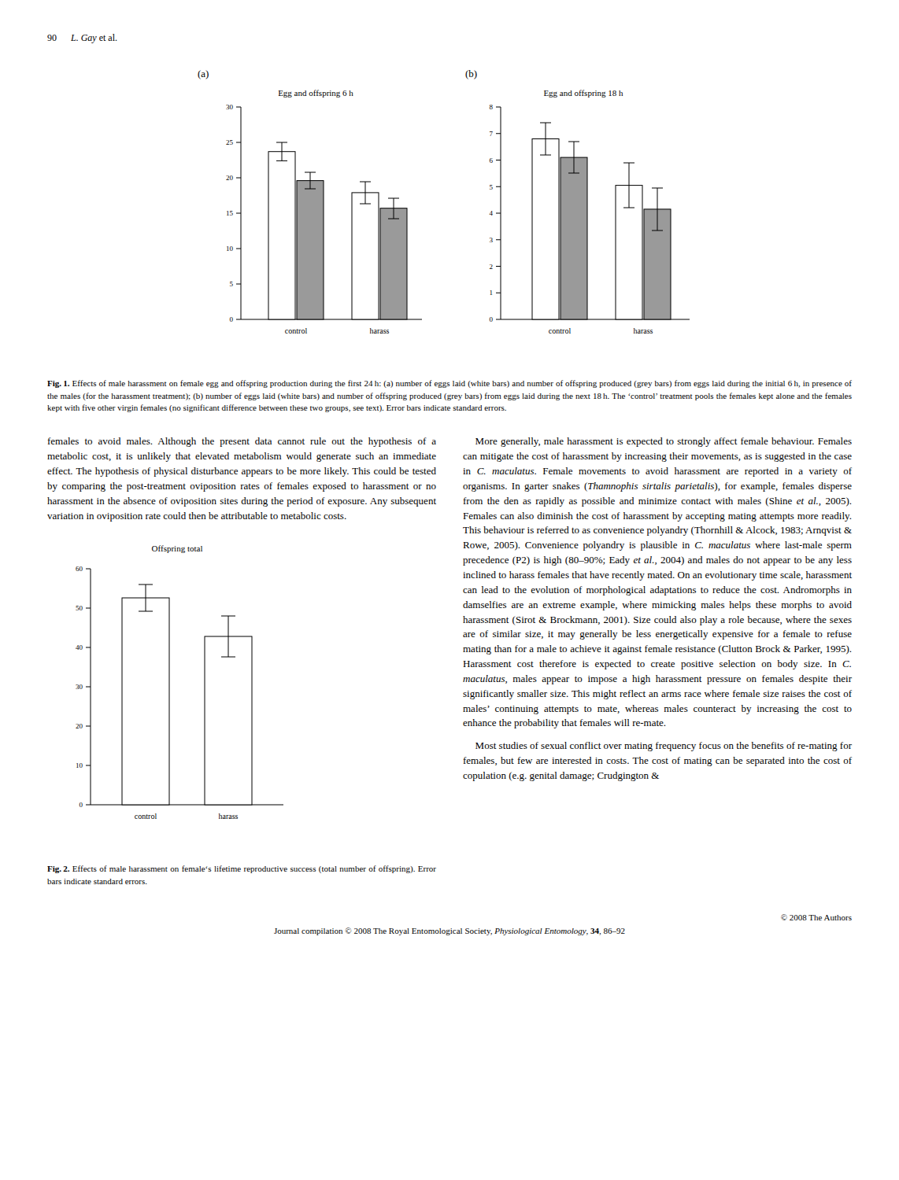90 L. Gay et al.
(a)
Egg and offspring 6 h 0 5 10 15 20 25 30 control harass
(b)
Egg and offspring 18 h 0 1 2 3 4 5 6 7 8 control harass
Fig. 1. Effects of male harassment on female egg and offspring production during the first 24 h: (a) number of eggs laid (white bars) and number of offspring produced (grey bars) from eggs laid during the initial 6 h, in presence of the males (for the harassment treatment); (b) number of eggs laid (white bars) and number of offspring produced (grey bars) from eggs laid during the next 18 h. The ‘control’ treatment pools the females kept alone and the females kept with five other virgin females (no significant difference between these two groups, see text). Error bars indicate standard errors.
females to avoid males. Although the present data cannot rule out the hypothesis of a metabolic cost, it is unlikely that elevated metabolism would generate such an immediate effect. The hypothesis of physical disturbance appears to be more likely. This could be tested by comparing the post-treatment oviposition rates of females exposed to harassment or no harassment in the absence of oviposition sites during the period of exposure. Any subsequent variation in oviposition rate could then be attributable to metabolic costs.
Offspring total 0 10 20 30 40 50 60 control harass
Fig. 2. Effects of male harassment on female‘s lifetime reproductive success (total number of offspring). Error bars indicate standard errors.
More generally, male harassment is expected to strongly affect female behaviour. Females can mitigate the cost of harassment by increasing their movements, as is suggested in the case in C. maculatus. Female movements to avoid harassment are reported in a variety of organisms. In garter snakes (Thamnophis sirtalis parietalis), for example, females disperse from the den as rapidly as possible and minimize contact with males (Shine et al., 2005). Females can also diminish the cost of harassment by accepting mating attempts more readily. This behaviour is referred to as convenience polyandry (Thornhill & Alcock, 1983; Arnqvist & Rowe, 2005). Convenience polyandry is plausible in C. maculatus where last-male sperm precedence (P2) is high (80–90%; Eady et al., 2004) and males do not appear to be any less inclined to harass females that have recently mated. On an evolutionary time scale, harassment can lead to the evolution of morphological adaptations to reduce the cost. Andromorphs in damselfies are an extreme example, where mimicking males helps these morphs to avoid harassment (Sirot & Brockmann, 2001). Size could also play a role because, where the sexes are of similar size, it may generally be less energetically expensive for a female to refuse mating than for a male to achieve it against female resistance (Clutton Brock & Parker, 1995). Harassment cost therefore is expected to create positive selection on body size. In C. maculatus, males appear to impose a high harassment pressure on females despite their significantly smaller size. This might reflect an arms race where female size raises the cost of males’ continuing attempts to mate, whereas males counteract by increasing the cost to enhance the probability that females will re-mate.
Most studies of sexual conflict over mating frequency focus on the benefits of re-mating for females, but few are interested in costs. The cost of mating can be separated into the cost of copulation (e.g. genital damage; Crudgington &
© 2008 The Authors
Journal compilation © 2008 The Royal Entomological Society, Physiological Entomology, 34, 86–92